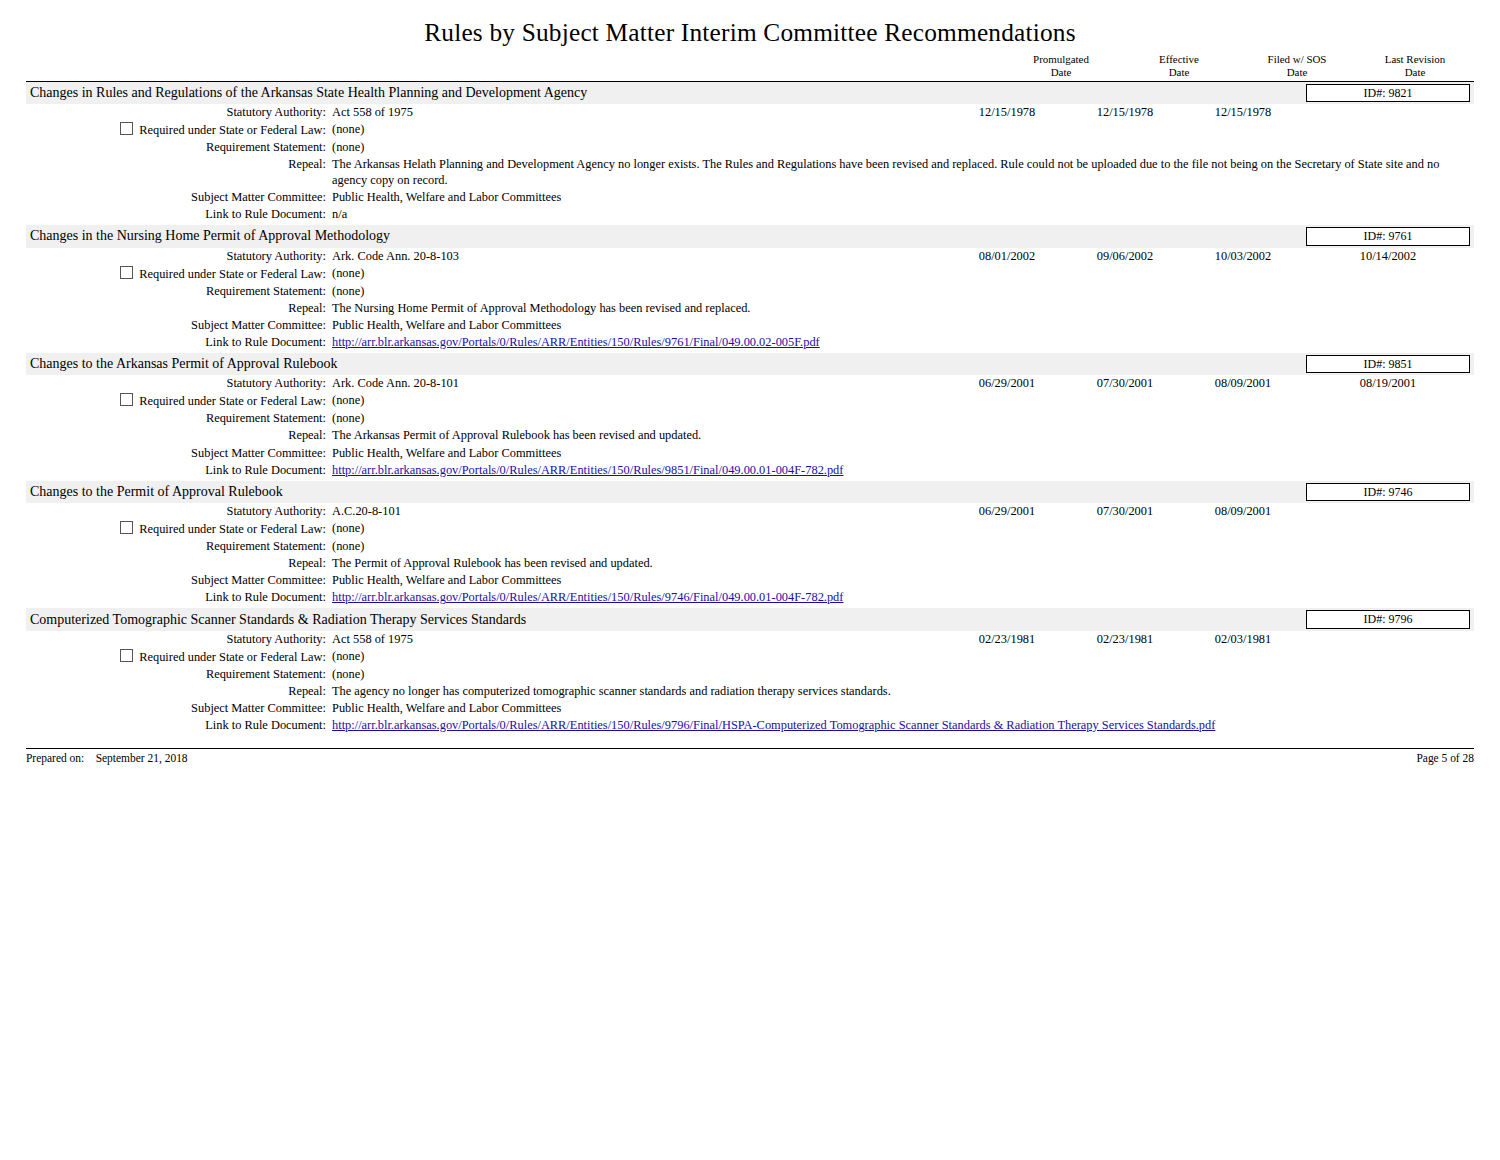Rules by Subject Matter Interim Committee Recommendations
| | | Promulgated Date | Effective Date | Filed w/ SOS Date | Last Revision Date |
| Changes in Rules and Regulations of the Arkansas State Health Planning and Development Agency | ID#: 9821 |
| Statutory Authority: | Act 558 of 1975 | 12/15/1978 | 12/15/1978 | 12/15/1978 | |
| Required under State or Federal Law: | (none) |
| Requirement Statement: | (none) |
| Repeal: | The Arkansas Helath Planning and Development Agency no longer exists. The Rules and Regulations have been revised and replaced. Rule could not be uploaded due to the file not being on the Secretary of State site and no agency copy on record. |
| Subject Matter Committee: | Public Health, Welfare and Labor Committees |
| Link to Rule Document: | n/a |
| Changes in the Nursing Home Permit of Approval Methodology | ID#: 9761 |
| Statutory Authority: | Ark. Code Ann. 20-8-103 | 08/01/2002 | 09/06/2002 | 10/03/2002 | 10/14/2002 |
| Required under State or Federal Law: | (none) |
| Requirement Statement: | (none) |
| Repeal: | The Nursing Home Permit of Approval Methodology has been revised and replaced. |
| Subject Matter Committee: | Public Health, Welfare and Labor Committees |
| Link to Rule Document: | http://arr.blr.arkansas.gov/Portals/0/Rules/ARR/Entities/150/Rules/9761/Final/049.00.02-005F.pdf |
| Changes to the Arkansas Permit of Approval Rulebook | ID#: 9851 |
| Statutory Authority: | Ark. Code Ann. 20-8-101 | 06/29/2001 | 07/30/2001 | 08/09/2001 | 08/19/2001 |
| Required under State or Federal Law: | (none) |
| Requirement Statement: | (none) |
| Repeal: | The Arkansas Permit of Approval Rulebook has been revised and updated. |
| Subject Matter Committee: | Public Health, Welfare and Labor Committees |
| Link to Rule Document: | http://arr.blr.arkansas.gov/Portals/0/Rules/ARR/Entities/150/Rules/9851/Final/049.00.01-004F-782.pdf |
| Changes to the Permit of Approval Rulebook | ID#: 9746 |
| Statutory Authority: | A.C.20-8-101 | 06/29/2001 | 07/30/2001 | 08/09/2001 | |
| Required under State or Federal Law: | (none) |
| Requirement Statement: | (none) |
| Repeal: | The Permit of Approval Rulebook has been revised and updated. |
| Subject Matter Committee: | Public Health, Welfare and Labor Committees |
| Link to Rule Document: | http://arr.blr.arkansas.gov/Portals/0/Rules/ARR/Entities/150/Rules/9746/Final/049.00.01-004F-782.pdf |
| Computerized Tomographic Scanner Standards & Radiation Therapy Services Standards | ID#: 9796 |
| Statutory Authority: | Act 558 of 1975 | 02/23/1981 | 02/23/1981 | 02/03/1981 | |
| Required under State or Federal Law: | (none) |
| Requirement Statement: | (none) |
| Repeal: | The agency no longer has computerized tomographic scanner standards and radiation therapy services standards. |
| Subject Matter Committee: | Public Health, Welfare and Labor Committees |
| Link to Rule Document: | http://arr.blr.arkansas.gov/Portals/0/Rules/ARR/Entities/150/Rules/9796/Final/HSPA-Computerized Tomographic Scanner Standards & Radiation Therapy Services Standards.pdf |
Prepared on: September 21, 2018
Page 5 of 28